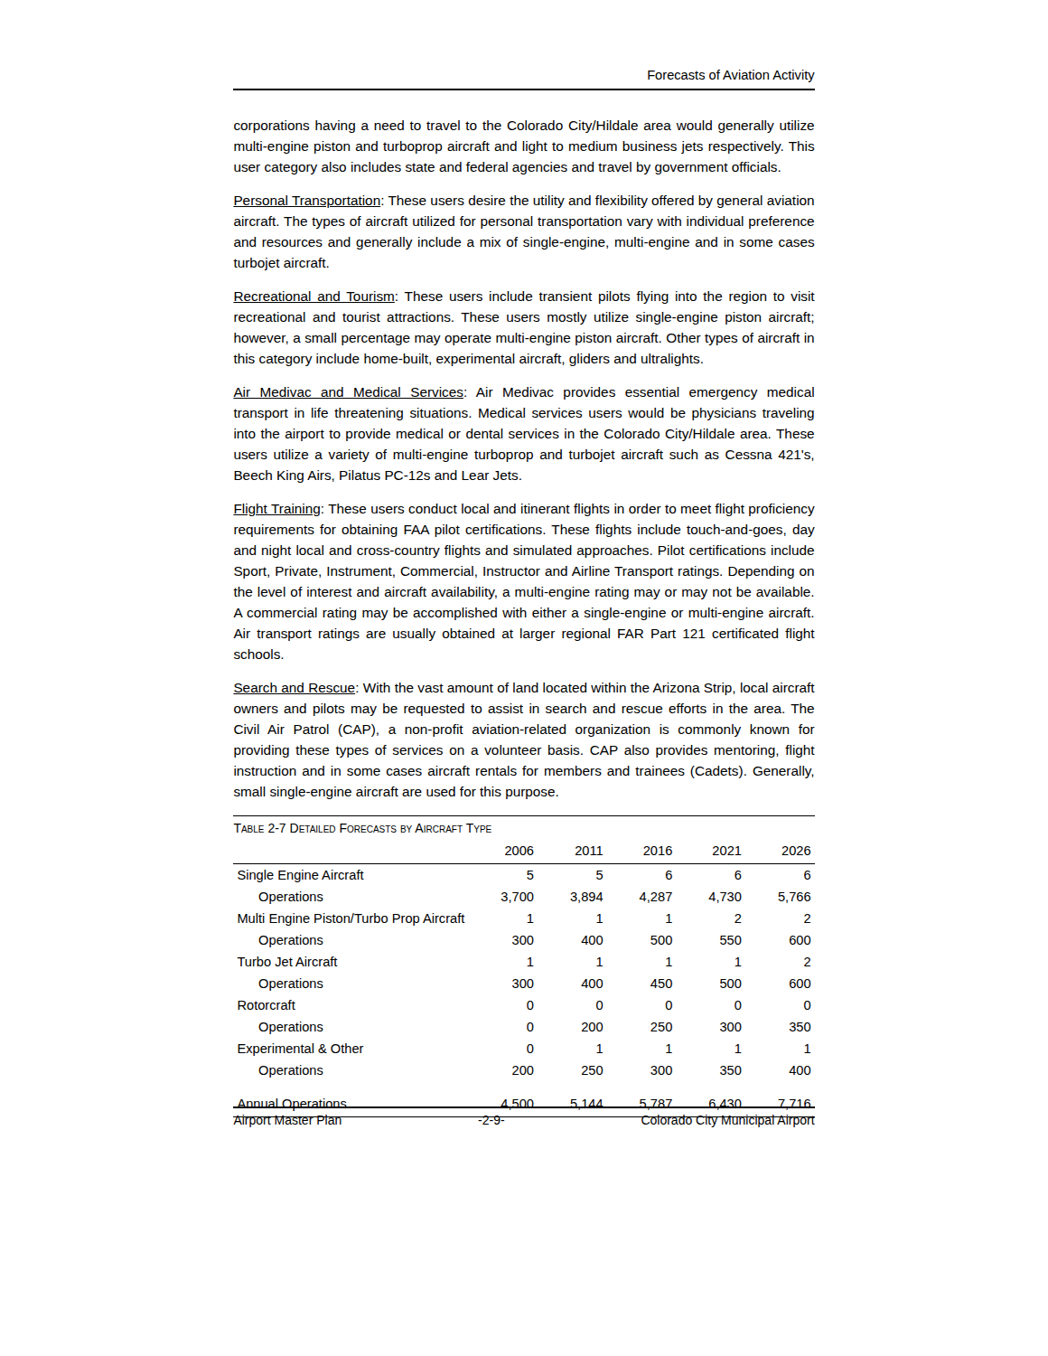Forecasts of Aviation Activity
corporations having a need to travel to the Colorado City/Hildale area would generally utilize multi-engine piston and turboprop aircraft and light to medium business jets respectively. This user category also includes state and federal agencies and travel by government officials.
Personal Transportation: These users desire the utility and flexibility offered by general aviation aircraft. The types of aircraft utilized for personal transportation vary with individual preference and resources and generally include a mix of single-engine, multi-engine and in some cases turbojet aircraft.
Recreational and Tourism: These users include transient pilots flying into the region to visit recreational and tourist attractions. These users mostly utilize single-engine piston aircraft; however, a small percentage may operate multi-engine piston aircraft. Other types of aircraft in this category include home-built, experimental aircraft, gliders and ultralights.
Air Medivac and Medical Services: Air Medivac provides essential emergency medical transport in life threatening situations. Medical services users would be physicians traveling into the airport to provide medical or dental services in the Colorado City/Hildale area. These users utilize a variety of multi-engine turboprop and turbojet aircraft such as Cessna 421's, Beech King Airs, Pilatus PC-12s and Lear Jets.
Flight Training: These users conduct local and itinerant flights in order to meet flight proficiency requirements for obtaining FAA pilot certifications. These flights include touch-and-goes, day and night local and cross-country flights and simulated approaches. Pilot certifications include Sport, Private, Instrument, Commercial, Instructor and Airline Transport ratings. Depending on the level of interest and aircraft availability, a multi-engine rating may or may not be available. A commercial rating may be accomplished with either a single-engine or multi-engine aircraft. Air transport ratings are usually obtained at larger regional FAR Part 121 certificated flight schools.
Search and Rescue: With the vast amount of land located within the Arizona Strip, local aircraft owners and pilots may be requested to assist in search and rescue efforts in the area. The Civil Air Patrol (CAP), a non-profit aviation-related organization is commonly known for providing these types of services on a volunteer basis. CAP also provides mentoring, flight instruction and in some cases aircraft rentals for members and trainees (Cadets). Generally, small single-engine aircraft are used for this purpose.
Table 2-7 Detailed Forecasts by Aircraft Type
| | | 2006 | 2011 | 2016 | 2021 | 2026 |
| --- | --- | --- | --- | --- | --- | --- |
| Single Engine Aircraft | 5 | 5 | 6 | 6 | 6 |
| | Operations | 3,700 | 3,894 | 4,287 | 4,730 | 5,766 |
| Multi Engine Piston/Turbo Prop Aircraft | 1 | 1 | 1 | 2 | 2 |
| | Operations | 300 | 400 | 500 | 550 | 600 |
| Turbo Jet Aircraft | 1 | 1 | 1 | 1 | 2 |
| | Operations | 300 | 400 | 450 | 500 | 600 |
| Rotorcraft | 0 | 0 | 0 | 0 | 0 |
| | Operations | 0 | 200 | 250 | 300 | 350 |
| Experimental & Other | 0 | 1 | 1 | 1 | 1 |
| | Operations | 200 | 250 | 300 | 350 | 400 |
| Annual Operations | 4,500 | 5,144 | 5,787 | 6,430 | 7,716 |
Airport Master Plan
-2-9-
Colorado City Municipal Airport